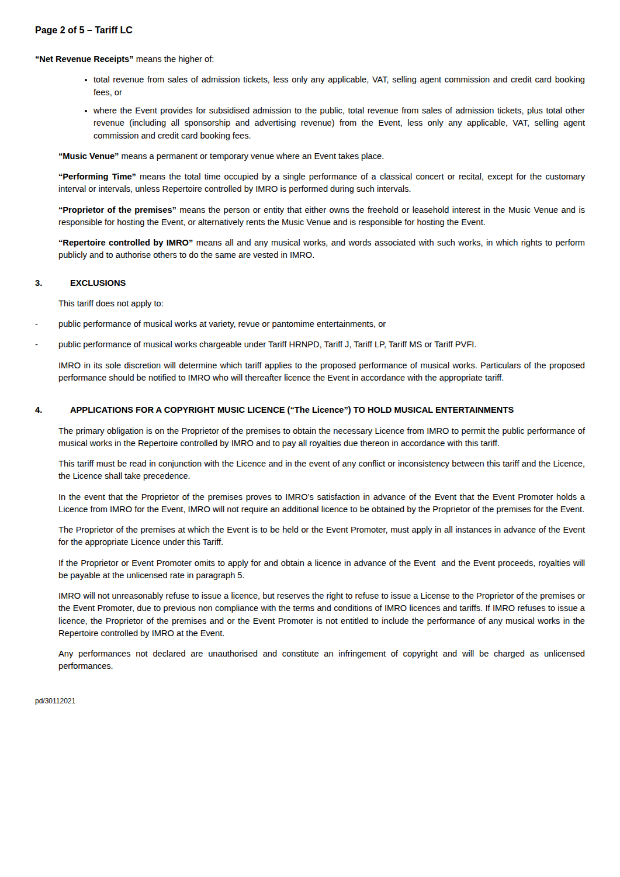Page 2 of 5 – Tariff LC
“Net Revenue Receipts” means the higher of:
total revenue from sales of admission tickets, less only any applicable, VAT, selling agent commission and credit card booking fees, or
where the Event provides for subsidised admission to the public, total revenue from sales of admission tickets, plus total other revenue (including all sponsorship and advertising revenue) from the Event, less only any applicable, VAT, selling agent commission and credit card booking fees.
“Music Venue” means a permanent or temporary venue where an Event takes place.
“Performing Time” means the total time occupied by a single performance of a classical concert or recital, except for the customary interval or intervals, unless Repertoire controlled by IMRO is performed during such intervals.
“Proprietor of the premises” means the person or entity that either owns the freehold or leasehold interest in the Music Venue and is responsible for hosting the Event, or alternatively rents the Music Venue and is responsible for hosting the Event.
“Repertoire controlled by IMRO” means all and any musical works, and words associated with such works, in which rights to perform publicly and to authorise others to do the same are vested in IMRO.
3.
EXCLUSIONS
This tariff does not apply to:
public performance of musical works at variety, revue or pantomime entertainments, or
public performance of musical works chargeable under Tariff HRNPD, Tariff J, Tariff LP, Tariff MS or Tariff PVFI.
IMRO in its sole discretion will determine which tariff applies to the proposed performance of musical works. Particulars of the proposed performance should be notified to IMRO who will thereafter licence the Event in accordance with the appropriate tariff.
4.
APPLICATIONS FOR A COPYRIGHT MUSIC LICENCE (“The Licence”) TO HOLD MUSICAL ENTERTAINMENTS
The primary obligation is on the Proprietor of the premises to obtain the necessary Licence from IMRO to permit the public performance of musical works in the Repertoire controlled by IMRO and to pay all royalties due thereon in accordance with this tariff.
This tariff must be read in conjunction with the Licence and in the event of any conflict or inconsistency between this tariff and the Licence, the Licence shall take precedence.
In the event that the Proprietor of the premises proves to IMRO’s satisfaction in advance of the Event that the Event Promoter holds a Licence from IMRO for the Event, IMRO will not require an additional licence to be obtained by the Proprietor of the premises for the Event.
The Proprietor of the premises at which the Event is to be held or the Event Promoter, must apply in all instances in advance of the Event for the appropriate Licence under this Tariff.
If the Proprietor or Event Promoter omits to apply for and obtain a licence in advance of the Event and the Event proceeds, royalties will be payable at the unlicensed rate in paragraph 5.
IMRO will not unreasonably refuse to issue a licence, but reserves the right to refuse to issue a License to the Proprietor of the premises or the Event Promoter, due to previous non compliance with the terms and conditions of IMRO licences and tariffs. If IMRO refuses to issue a licence, the Proprietor of the premises and or the Event Promoter is not entitled to include the performance of any musical works in the Repertoire controlled by IMRO at the Event.
Any performances not declared are unauthorised and constitute an infringement of copyright and will be charged as unlicensed performances.
pd/30112021